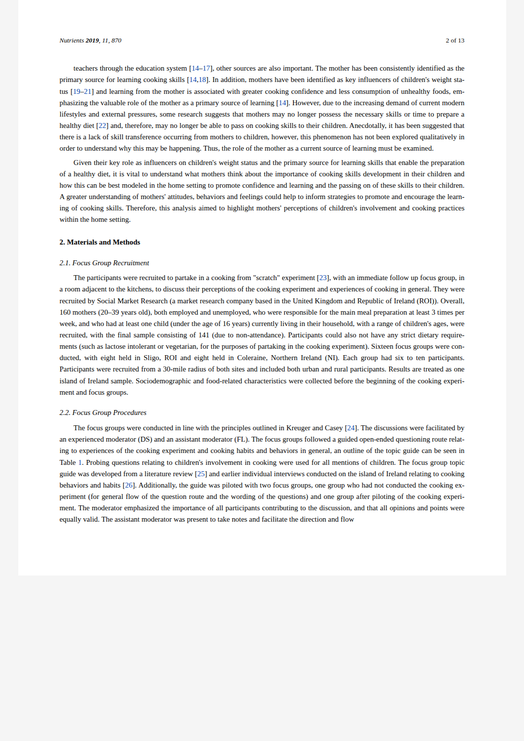Nutrients 2019, 11, 870 2 of 13
teachers through the education system [14–17], other sources are also important. The mother has been consistently identified as the primary source for learning cooking skills [14,18]. In addition, mothers have been identified as key influencers of children's weight status [19–21] and learning from the mother is associated with greater cooking confidence and less consumption of unhealthy foods, emphasizing the valuable role of the mother as a primary source of learning [14]. However, due to the increasing demand of current modern lifestyles and external pressures, some research suggests that mothers may no longer possess the necessary skills or time to prepare a healthy diet [22] and, therefore, may no longer be able to pass on cooking skills to their children. Anecdotally, it has been suggested that there is a lack of skill transference occurring from mothers to children, however, this phenomenon has not been explored qualitatively in order to understand why this may be happening. Thus, the role of the mother as a current source of learning must be examined.
Given their key role as influencers on children's weight status and the primary source for learning skills that enable the preparation of a healthy diet, it is vital to understand what mothers think about the importance of cooking skills development in their children and how this can be best modeled in the home setting to promote confidence and learning and the passing on of these skills to their children. A greater understanding of mothers' attitudes, behaviors and feelings could help to inform strategies to promote and encourage the learning of cooking skills. Therefore, this analysis aimed to highlight mothers' perceptions of children's involvement and cooking practices within the home setting.
2. Materials and Methods
2.1. Focus Group Recruitment
The participants were recruited to partake in a cooking from "scratch" experiment [23], with an immediate follow up focus group, in a room adjacent to the kitchens, to discuss their perceptions of the cooking experiment and experiences of cooking in general. They were recruited by Social Market Research (a market research company based in the United Kingdom and Republic of Ireland (ROI)). Overall, 160 mothers (20–39 years old), both employed and unemployed, who were responsible for the main meal preparation at least 3 times per week, and who had at least one child (under the age of 16 years) currently living in their household, with a range of children's ages, were recruited, with the final sample consisting of 141 (due to non-attendance). Participants could also not have any strict dietary requirements (such as lactose intolerant or vegetarian, for the purposes of partaking in the cooking experiment). Sixteen focus groups were conducted, with eight held in Sligo, ROI and eight held in Coleraine, Northern Ireland (NI). Each group had six to ten participants. Participants were recruited from a 30-mile radius of both sites and included both urban and rural participants. Results are treated as one island of Ireland sample. Sociodemographic and food-related characteristics were collected before the beginning of the cooking experiment and focus groups.
2.2. Focus Group Procedures
The focus groups were conducted in line with the principles outlined in Kreuger and Casey [24]. The discussions were facilitated by an experienced moderator (DS) and an assistant moderator (FL). The focus groups followed a guided open-ended questioning route relating to experiences of the cooking experiment and cooking habits and behaviors in general, an outline of the topic guide can be seen in Table 1. Probing questions relating to children's involvement in cooking were used for all mentions of children. The focus group topic guide was developed from a literature review [25] and earlier individual interviews conducted on the island of Ireland relating to cooking behaviors and habits [26]. Additionally, the guide was piloted with two focus groups, one group who had not conducted the cooking experiment (for general flow of the question route and the wording of the questions) and one group after piloting of the cooking experiment. The moderator emphasized the importance of all participants contributing to the discussion, and that all opinions and points were equally valid. The assistant moderator was present to take notes and facilitate the direction and flow